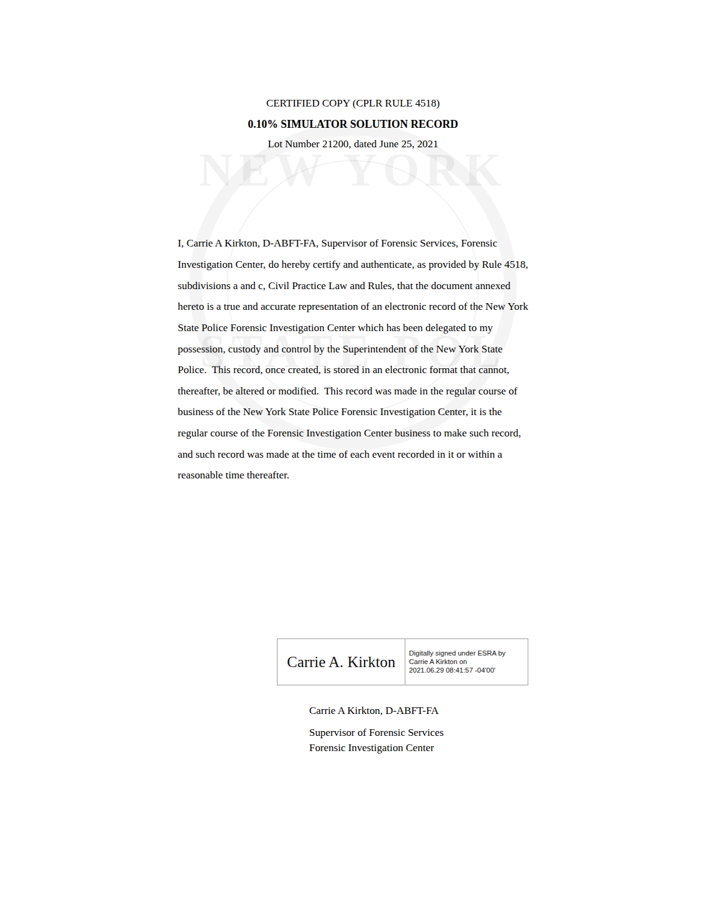New York
Excelsior
State Pol
CERTIFIED COPY (CPLR RULE 4518)
0.10% SIMULATOR SOLUTION RECORD
Lot Number 21200, dated June 25, 2021
I, Carrie A Kirkton, D-ABFT-FA, Supervisor of Forensic Services, Forensic Investigation Center, do hereby certify and authenticate, as provided by Rule 4518, subdivisions a and c, Civil Practice Law and Rules, that the document annexed hereto is a true and accurate representation of an electronic record of the New York State Police Forensic Investigation Center which has been delegated to my possession, custody and control by the Superintendent of the New York State Police. This record, once created, is stored in an electronic format that cannot, thereafter, be altered or modified. This record was made in the regular course of business of the New York State Police Forensic Investigation Center, it is the regular course of the Forensic Investigation Center business to make such record, and such record was made at the time of each event recorded in it or within a reasonable time thereafter.
Carrie A. Kirkton
Digitally signed under ESRA by Carrie A Kirkton on
2021.06.29 08:41:57 -04'00'
Carrie A Kirkton, D-ABFT-FA
Supervisor of Forensic Services
Forensic Investigation Center